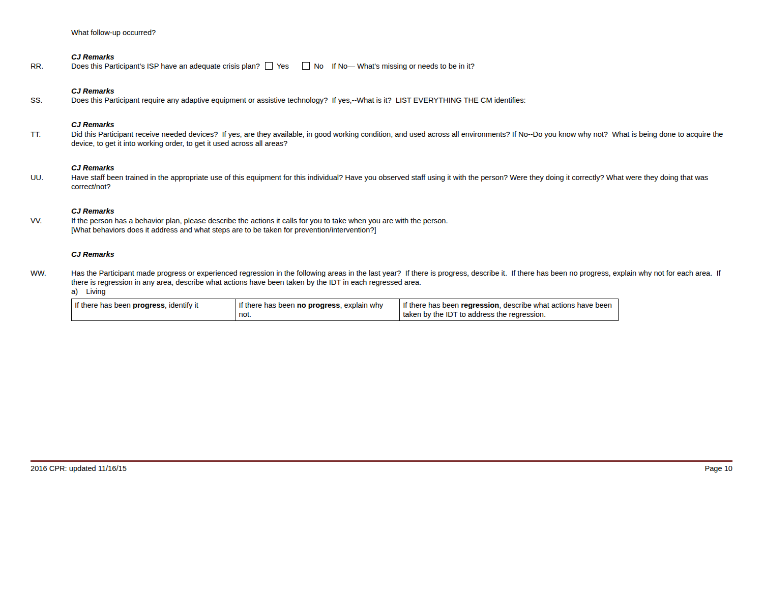What follow-up occurred?
CJ Remarks
RR.
Does this Participant’s ISP have an adequate crisis plan? Yes No If No— What’s missing or needs to be in it?
CJ Remarks
SS.
Does this Participant require any adaptive equipment or assistive technology? If yes,--What is it? LIST EVERYTHING THE CM identifies:
CJ Remarks
TT.
Did this Participant receive needed devices? If yes, are they available, in good working condition, and used across all environments? If No--Do you know why not? What is being done to acquire the device, to get it into working order, to get it used across all areas?
CJ Remarks
UU.
Have staff been trained in the appropriate use of this equipment for this individual? Have you observed staff using it with the person? Were they doing it correctly? What were they doing that was correct/not?
CJ Remarks
VV.
If the person has a behavior plan, please describe the actions it calls for you to take when you are with the person.
[What behaviors does it address and what steps are to be taken for prevention/intervention?]
CJ Remarks
WW.
Has the Participant made progress or experienced regression in the following areas in the last year? If there is progress, describe it. If there has been no progress, explain why not for each area. If there is regression in any area, describe what actions have been taken by the IDT in each regressed area.
a) Living
| If there has been progress , identify it | If there has been no progress , explain why not. | If there has been regression , describe what actions have been taken by the IDT to address the regression. |
2016 CPR: updated 11/16/15 Page 10